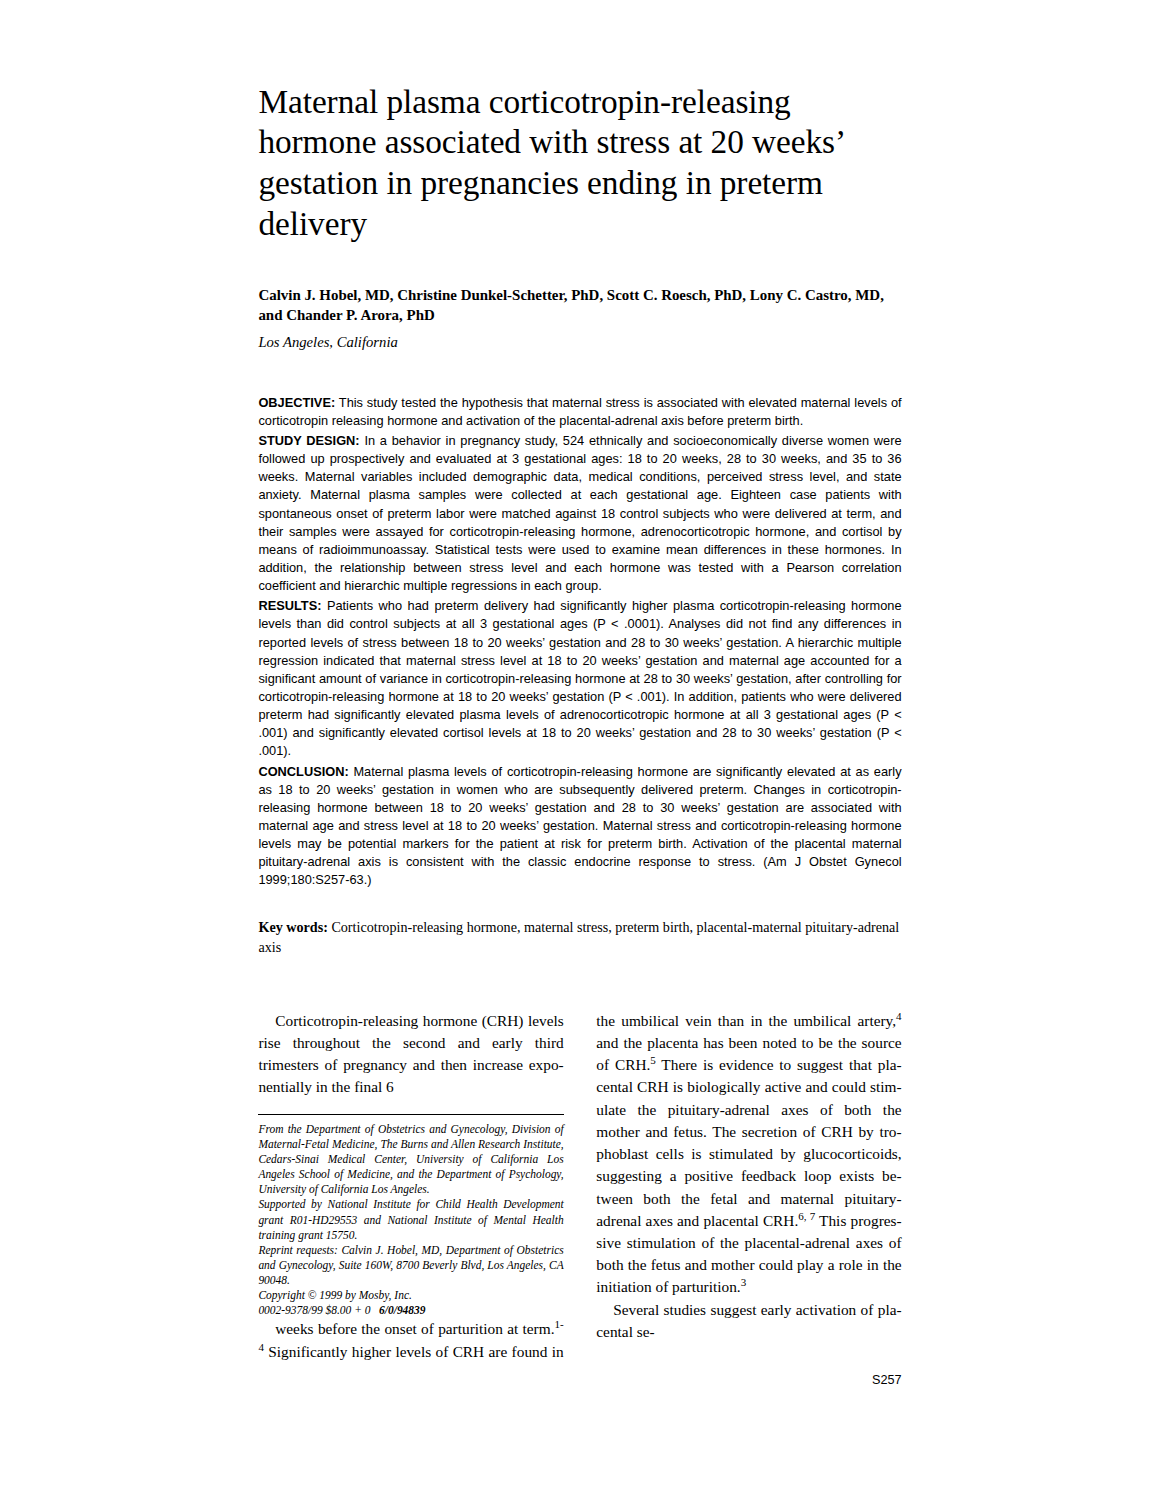Maternal plasma corticotropin-releasing hormone associated with stress at 20 weeks’ gestation in pregnancies ending in preterm delivery
Calvin J. Hobel, MD, Christine Dunkel-Schetter, PhD, Scott C. Roesch, PhD, Lony C. Castro, MD,
and Chander P. Arora, PhD
Los Angeles, California
OBJECTIVE: This study tested the hypothesis that maternal stress is associated with elevated maternal levels of corticotropin releasing hormone and activation of the placental-adrenal axis before preterm birth.
STUDY DESIGN: In a behavior in pregnancy study, 524 ethnically and socioeconomically diverse women were followed up prospectively and evaluated at 3 gestational ages: 18 to 20 weeks, 28 to 30 weeks, and 35 to 36 weeks. Maternal variables included demographic data, medical conditions, perceived stress level, and state anxiety. Maternal plasma samples were collected at each gestational age. Eighteen case patients with spontaneous onset of preterm labor were matched against 18 control subjects who were delivered at term, and their samples were assayed for corticotropin-releasing hormone, adrenocorticotropic hormone, and cortisol by means of radioimmunoassay. Statistical tests were used to examine mean differences in these hormones. In addition, the relationship between stress level and each hormone was tested with a Pearson correlation coefficient and hierarchic multiple regressions in each group.
RESULTS: Patients who had preterm delivery had significantly higher plasma corticotropin-releasing hormone levels than did control subjects at all 3 gestational ages (P < .0001). Analyses did not find any differences in reported levels of stress between 18 to 20 weeks’ gestation and 28 to 30 weeks’ gestation. A hierarchic multiple regression indicated that maternal stress level at 18 to 20 weeks’ gestation and maternal age accounted for a significant amount of variance in corticotropin-releasing hormone at 28 to 30 weeks’ gestation, after controlling for corticotropin-releasing hormone at 18 to 20 weeks’ gestation (P < .001). In addition, patients who were delivered preterm had significantly elevated plasma levels of adrenocorticotropic hormone at all 3 gestational ages (P < .001) and significantly elevated cortisol levels at 18 to 20 weeks’ gestation and 28 to 30 weeks’ gestation (P < .001).
CONCLUSION: Maternal plasma levels of corticotropin-releasing hormone are significantly elevated at as early as 18 to 20 weeks’ gestation in women who are subsequently delivered preterm. Changes in corticotropin-releasing hormone between 18 to 20 weeks’ gestation and 28 to 30 weeks’ gestation are associated with maternal age and stress level at 18 to 20 weeks’ gestation. Maternal stress and corticotropin-releasing hormone levels may be potential markers for the patient at risk for preterm birth. Activation of the placental maternal pituitary-adrenal axis is consistent with the classic endocrine response to stress. (Am J Obstet Gynecol 1999;180:S257-63.)
Key words: Corticotropin-releasing hormone, maternal stress, preterm birth, placental-maternal pituitary-adrenal axis
Corticotropin-releasing hormone (CRH) levels rise throughout the second and early third trimesters of pregnancy and then increase exponentially in the final 6
From the Department of Obstetrics and Gynecology, Division of Maternal-Fetal Medicine, The Burns and Allen Research Institute, Cedars-Sinai Medical Center, University of California Los Angeles School of Medicine, and the Department of Psychology, University of California Los Angeles.
Supported by National Institute for Child Health Development grant R01-HD29553 and National Institute of Mental Health training grant 15750.
Reprint requests: Calvin J. Hobel, MD, Department of Obstetrics and Gynecology, Suite 160W, 8700 Beverly Blvd, Los Angeles, CA 90048.
Copyright © 1999 by Mosby, Inc.
0002-9378/99 $8.00 + 0 6/0/94839
weeks before the onset of parturition at term.1-4 Significantly higher levels of CRH are found in the umbilical vein than in the umbilical artery,4 and the placenta has been noted to be the source of CRH.5 There is evidence to suggest that placental CRH is biologically active and could stimulate the pituitary-adrenal axes of both the mother and fetus. The secretion of CRH by trophoblast cells is stimulated by glucocorticoids, suggesting a positive feedback loop exists between both the fetal and maternal pituitary-adrenal axes and placental CRH.6, 7 This progressive stimulation of the placental-adrenal axes of both the fetus and mother could play a role in the initiation of parturition.3
Several studies suggest early activation of placental se-
S257